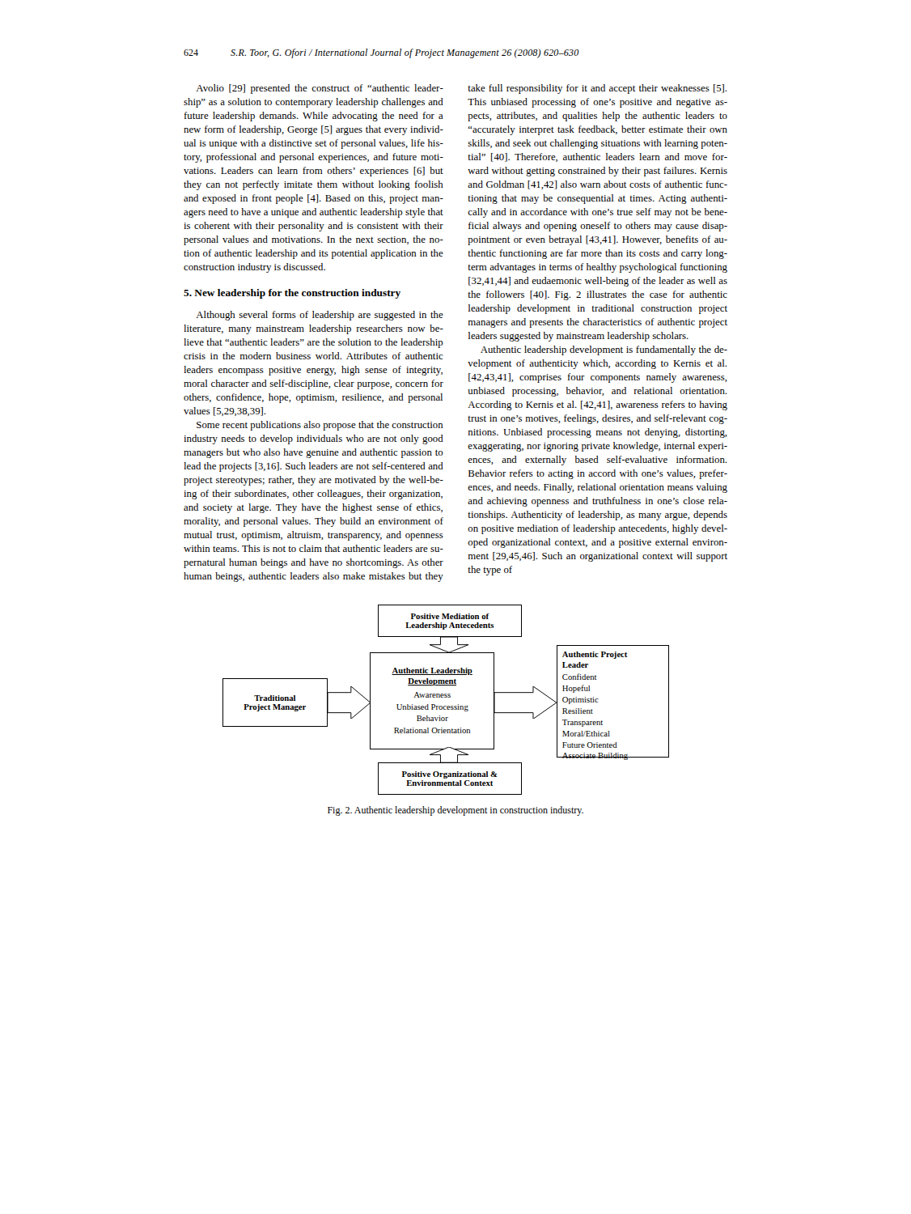624 S.R. Toor, G. Ofori / International Journal of Project Management 26 (2008) 620–630
Avolio [29] presented the construct of “authentic leadership” as a solution to contemporary leadership challenges and future leadership demands. While advocating the need for a new form of leadership, George [5] argues that every individual is unique with a distinctive set of personal values, life history, professional and personal experiences, and future motivations. Leaders can learn from others’ experiences [6] but they can not perfectly imitate them without looking foolish and exposed in front people [4]. Based on this, project managers need to have a unique and authentic leadership style that is coherent with their personality and is consistent with their personal values and motivations. In the next section, the notion of authentic leadership and its potential application in the construction industry is discussed.
5. New leadership for the construction industry
Although several forms of leadership are suggested in the literature, many mainstream leadership researchers now believe that “authentic leaders” are the solution to the leadership crisis in the modern business world. Attributes of authentic leaders encompass positive energy, high sense of integrity, moral character and self-discipline, clear purpose, concern for others, confidence, hope, optimism, resilience, and personal values [5,29,38,39].
Some recent publications also propose that the construction industry needs to develop individuals who are not only good managers but who also have genuine and authentic passion to lead the projects [3,16]. Such leaders are not self-centered and project stereotypes; rather, they are motivated by the well-being of their subordinates, other colleagues, their organization, and society at large. They have the highest sense of ethics, morality, and personal values. They build an environment of mutual trust, optimism, altruism, transparency, and openness within teams. This is not to claim that authentic leaders are supernatural human beings and have no shortcomings. As other human beings, authentic leaders also make mistakes but they take full responsibility for it and accept their weaknesses [5]. This unbiased processing of one’s positive and negative aspects, attributes, and qualities help the authentic leaders to “accurately interpret task feedback, better estimate their own skills, and seek out challenging situations with learning potential” [40]. Therefore, authentic leaders learn and move forward without getting constrained by their past failures. Kernis and Goldman [41,42] also warn about costs of authentic functioning that may be consequential at times. Acting authentically and in accordance with one’s true self may not be beneficial always and opening oneself to others may cause disappointment or even betrayal [43,41]. However, benefits of authentic functioning are far more than its costs and carry long-term advantages in terms of healthy psychological functioning [32,41,44] and eudaemonic well-being of the leader as well as the followers [40]. Fig. 2 illustrates the case for authentic leadership development in traditional construction project managers and presents the characteristics of authentic project leaders suggested by mainstream leadership scholars.
Authentic leadership development is fundamentally the development of authenticity which, according to Kernis et al. [42,43,41], comprises four components namely awareness, unbiased processing, behavior, and relational orientation. According to Kernis et al. [42,41], awareness refers to having trust in one’s motives, feelings, desires, and self-relevant cognitions. Unbiased processing means not denying, distorting, exaggerating, nor ignoring private knowledge, internal experiences, and externally based self-evaluative information. Behavior refers to acting in accord with one’s values, preferences, and needs. Finally, relational orientation means valuing and achieving openness and truthfulness in one’s close relationships. Authenticity of leadership, as many argue, depends on positive mediation of leadership antecedents, highly developed organizational context, and a positive external environment [29,45,46]. Such an organizational context will support the type of
Positive Mediation of
Leadership Antecedents
Positive Organizational &
Environmental Context
Traditional
Project Manager
Authentic Leadership
Development
Awareness
Unbiased Processing
Behavior
Relational Orientation
Authentic Project
Leader
Confident
Hopeful
Optimistic
Resilient
Transparent
Moral/Ethical
Future Oriented
Associate Building
Fig. 2. Authentic leadership development in construction industry.